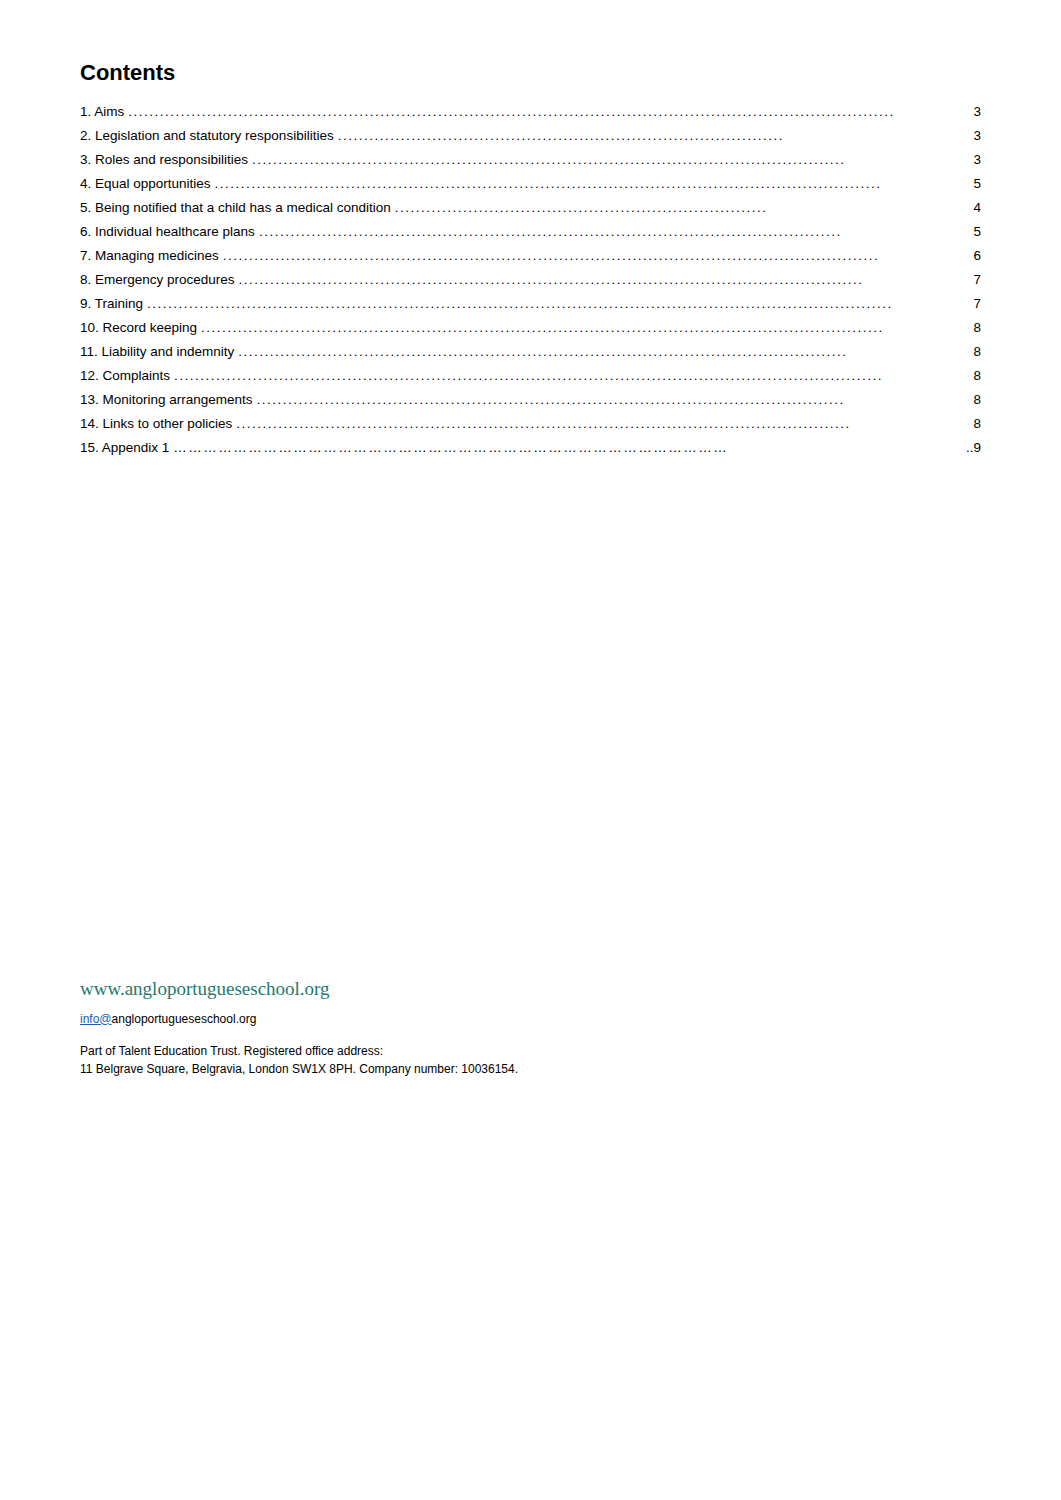Contents
1. Aims.................................................................................................................................................. 3
2. Legislation and statutory responsibilities..................................................................................... 3
3. Roles and responsibilities................................................................................................................. 3
4. Equal opportunities............................................................................................................................... 5
5. Being notified that a child has a medical condition....................................................................... 4
6. Individual healthcare plans............................................................................................................... 5
7. Managing medicines............................................................................................................................. 6
8. Emergency procedures....................................................................................................................... 7
9. Training.............................................................................................................................................. 7
10. Record keeping.................................................................................................................................. 8
11. Liability and indemnity.................................................................................................................... 8
12. Complaints....................................................................................................................................... 8
13. Monitoring arrangements................................................................................................................ 8
14. Links to other policies..................................................................................................................... 8
15. Appendix 1…………………………………………………………………………………………………..9
www.angloportugueseschool.org
info@angloportugueseschool.org
Part of Talent Education Trust. Registered office address:
11 Belgrave Square, Belgravia, London SW1X 8PH. Company number: 10036154.